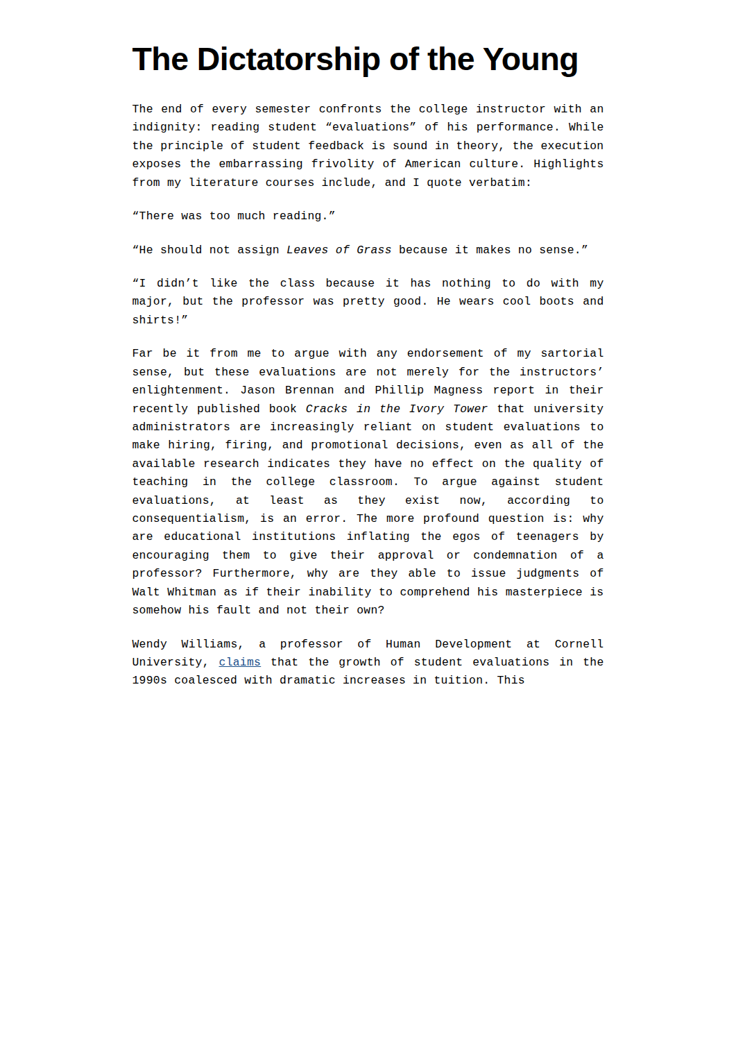The Dictatorship of the Young
The end of every semester confronts the college instructor with an indignity: reading student “evaluations” of his performance. While the principle of student feedback is sound in theory, the execution exposes the embarrassing frivolity of American culture. Highlights from my literature courses include, and I quote verbatim:
“There was too much reading.”
“He should not assign Leaves of Grass because it makes no sense.”
“I didn’t like the class because it has nothing to do with my major, but the professor was pretty good. He wears cool boots and shirts!”
Far be it from me to argue with any endorsement of my sartorial sense, but these evaluations are not merely for the instructors’ enlightenment. Jason Brennan and Phillip Magness report in their recently published book Cracks in the Ivory Tower that university administrators are increasingly reliant on student evaluations to make hiring, firing, and promotional decisions, even as all of the available research indicates they have no effect on the quality of teaching in the college classroom. To argue against student evaluations, at least as they exist now, according to consequentialism, is an error. The more profound question is: why are educational institutions inflating the egos of teenagers by encouraging them to give their approval or condemnation of a professor? Furthermore, why are they able to issue judgments of Walt Whitman as if their inability to comprehend his masterpiece is somehow his fault and not their own?
Wendy Williams, a professor of Human Development at Cornell University, claims that the growth of student evaluations in the 1990s coalesced with dramatic increases in tuition. This